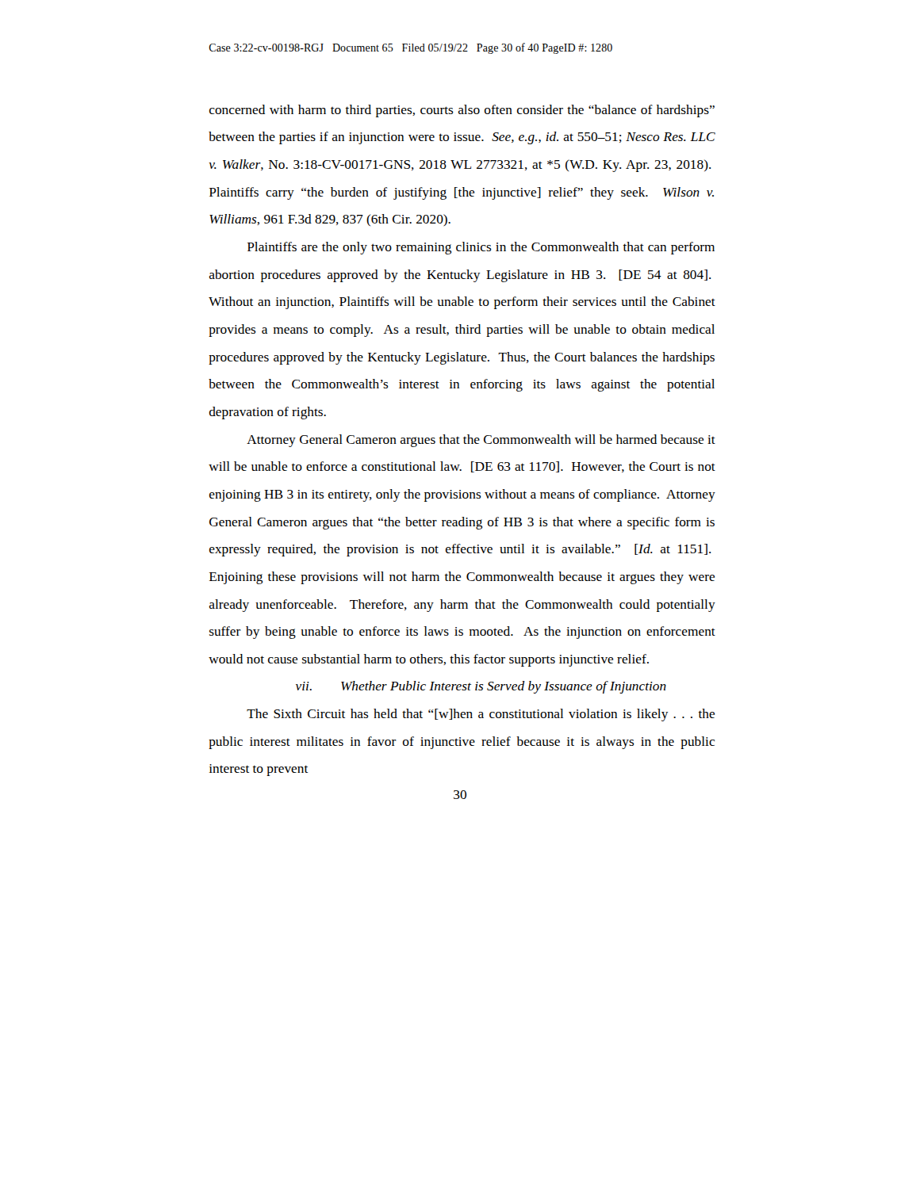Case 3:22-cv-00198-RGJ Document 65 Filed 05/19/22 Page 30 of 40 PageID #: 1280
concerned with harm to third parties, courts also often consider the “balance of hardships” between the parties if an injunction were to issue. See, e.g., id. at 550–51; Nesco Res. LLC v. Walker, No. 3:18-CV-00171-GNS, 2018 WL 2773321, at *5 (W.D. Ky. Apr. 23, 2018). Plaintiffs carry “the burden of justifying [the injunctive] relief” they seek. Wilson v. Williams, 961 F.3d 829, 837 (6th Cir. 2020).
Plaintiffs are the only two remaining clinics in the Commonwealth that can perform abortion procedures approved by the Kentucky Legislature in HB 3. [DE 54 at 804]. Without an injunction, Plaintiffs will be unable to perform their services until the Cabinet provides a means to comply. As a result, third parties will be unable to obtain medical procedures approved by the Kentucky Legislature. Thus, the Court balances the hardships between the Commonwealth’s interest in enforcing its laws against the potential depravation of rights.
Attorney General Cameron argues that the Commonwealth will be harmed because it will be unable to enforce a constitutional law. [DE 63 at 1170]. However, the Court is not enjoining HB 3 in its entirety, only the provisions without a means of compliance. Attorney General Cameron argues that “the better reading of HB 3 is that where a specific form is expressly required, the provision is not effective until it is available.” [Id. at 1151]. Enjoining these provisions will not harm the Commonwealth because it argues they were already unenforceable. Therefore, any harm that the Commonwealth could potentially suffer by being unable to enforce its laws is mooted. As the injunction on enforcement would not cause substantial harm to others, this factor supports injunctive relief.
vii.  Whether Public Interest is Served by Issuance of Injunction
The Sixth Circuit has held that “[w]hen a constitutional violation is likely . . . the public interest militates in favor of injunctive relief because it is always in the public interest to prevent
30